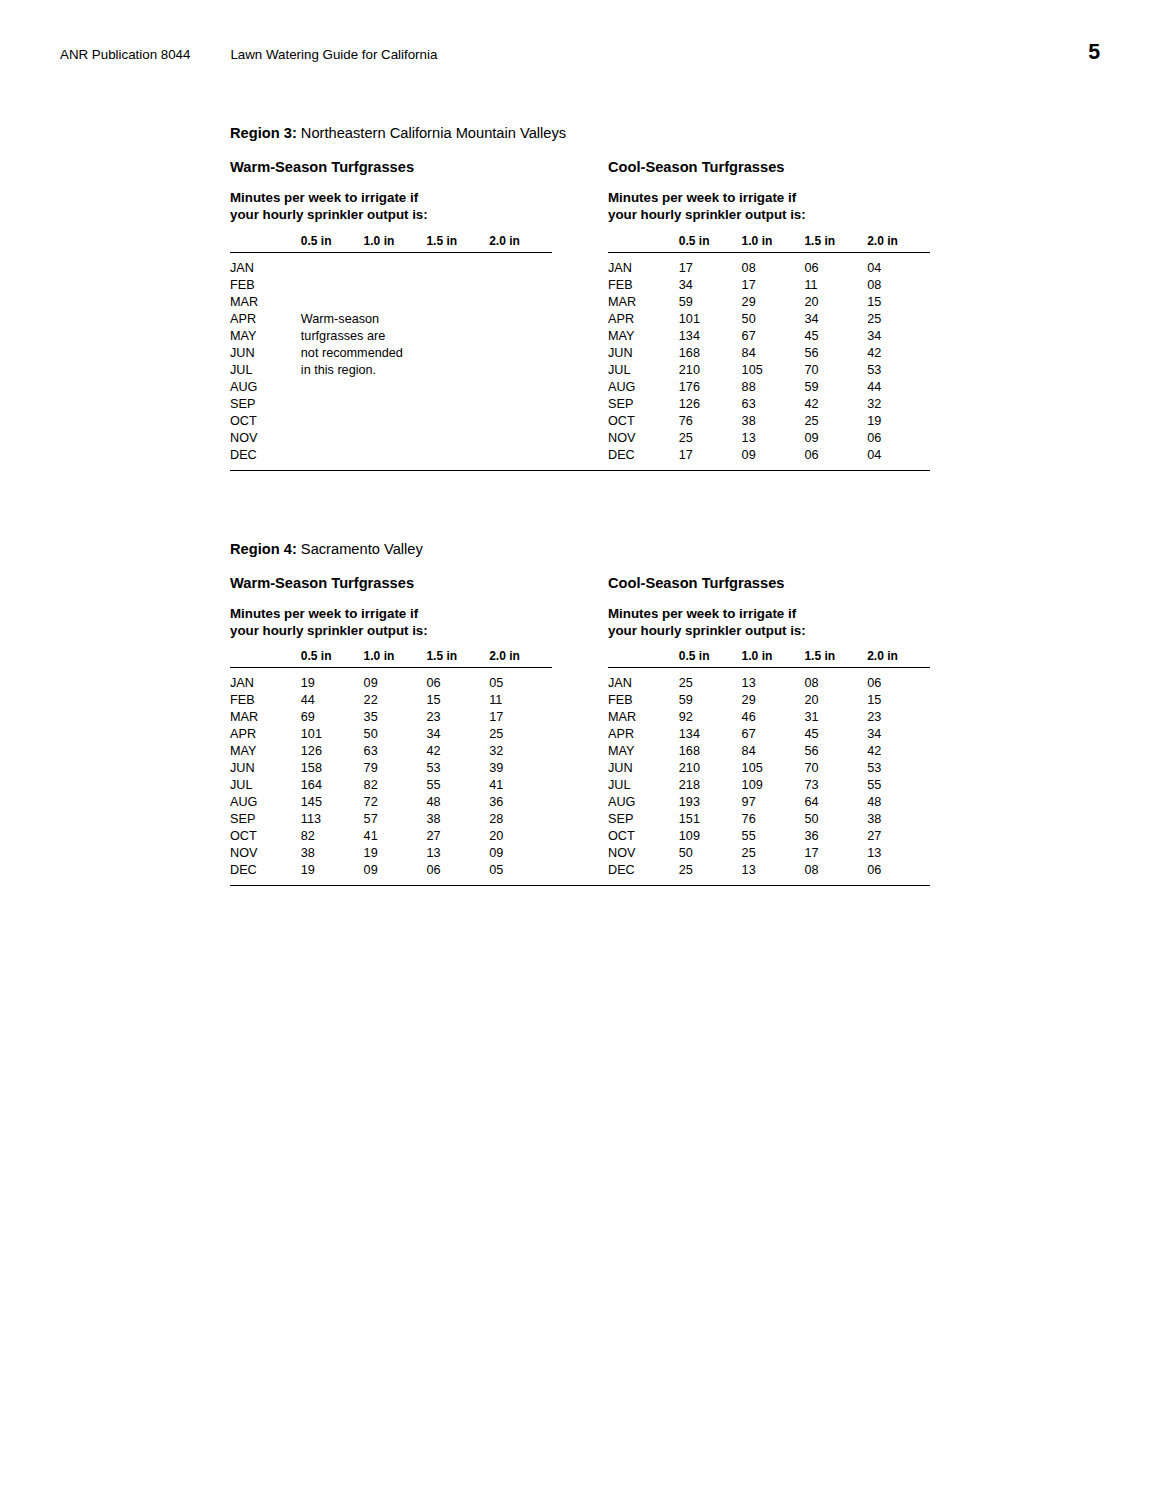ANR Publication 8044 Lawn Watering Guide for California 5
Region 3: Northeastern California Mountain Valleys
| Warm-Season Turfgrasses Minutes per week to irrigate if your hourly sprinkler output is: / / 0.5 in / 1.0 in / 1.5 in / 2.0 in / / --- / --- / --- / --- / --- / / JAN / / / FEB / / / MAR / / / APR / Warm-season / / MAY / turfgrasses are / / JUN / not recommended / / JUL / in this region. / / AUG / / / SEP / / / OCT / / / NOV / / / DEC / / | | Cool-Season Turfgrasses Minutes per week to irrigate if your hourly sprinkler output is: / / 0.5 in / 1.0 in / 1.5 in / 2.0 in / / --- / --- / --- / --- / --- / / JAN / 17 / 08 / 06 / 04 / / FEB / 34 / 17 / 11 / 08 / / MAR / 59 / 29 / 20 / 15 / / APR / 101 / 50 / 34 / 25 / / MAY / 134 / 67 / 45 / 34 / / JUN / 168 / 84 / 56 / 42 / / JUL / 210 / 105 / 70 / 53 / / AUG / 176 / 88 / 59 / 44 / / SEP / 126 / 63 / 42 / 32 / / OCT / 76 / 38 / 25 / 19 / / NOV / 25 / 13 / 09 / 06 / / DEC / 17 / 09 / 06 / 04 / |
Region 4: Sacramento Valley
| Warm-Season Turfgrasses Minutes per week to irrigate if your hourly sprinkler output is: / / 0.5 in / 1.0 in / 1.5 in / 2.0 in / / --- / --- / --- / --- / --- / / JAN / 19 / 09 / 06 / 05 / / FEB / 44 / 22 / 15 / 11 / / MAR / 69 / 35 / 23 / 17 / / APR / 101 / 50 / 34 / 25 / / MAY / 126 / 63 / 42 / 32 / / JUN / 158 / 79 / 53 / 39 / / JUL / 164 / 82 / 55 / 41 / / AUG / 145 / 72 / 48 / 36 / / SEP / 113 / 57 / 38 / 28 / / OCT / 82 / 41 / 27 / 20 / / NOV / 38 / 19 / 13 / 09 / / DEC / 19 / 09 / 06 / 05 / | | Cool-Season Turfgrasses Minutes per week to irrigate if your hourly sprinkler output is: / / 0.5 in / 1.0 in / 1.5 in / 2.0 in / / --- / --- / --- / --- / --- / / JAN / 25 / 13 / 08 / 06 / / FEB / 59 / 29 / 20 / 15 / / MAR / 92 / 46 / 31 / 23 / / APR / 134 / 67 / 45 / 34 / / MAY / 168 / 84 / 56 / 42 / / JUN / 210 / 105 / 70 / 53 / / JUL / 218 / 109 / 73 / 55 / / AUG / 193 / 97 / 64 / 48 / / SEP / 151 / 76 / 50 / 38 / / OCT / 109 / 55 / 36 / 27 / / NOV / 50 / 25 / 17 / 13 / / DEC / 25 / 13 / 08 / 06 / |